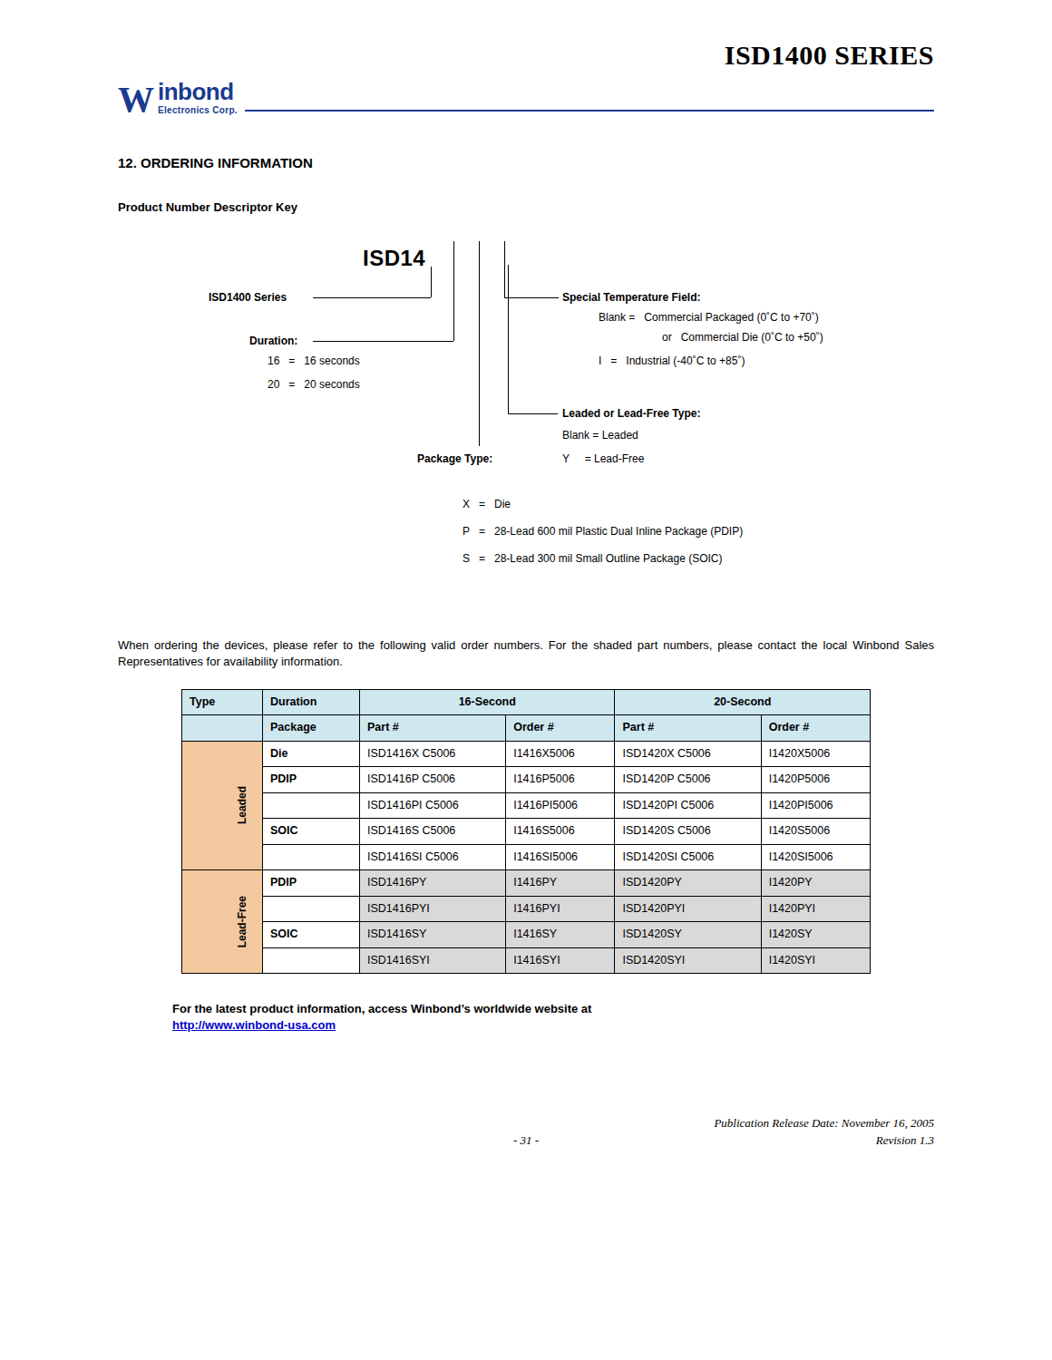ISD1400 SERIES
W inbond
Electronics Corp.
12. ORDERING INFORMATION
Product Number Descriptor Key
ISD14
ISD1400 Series
Duration:
16 = 16 seconds
20 = 20 seconds
Special Temperature Field:
Blank = Commercial Packaged (0˚C to +70˚)
or Commercial Die (0˚C to +50˚)
I = Industrial (-40˚C to +85˚)
Leaded or Lead-Free Type:
Blank = Leaded
Y = Lead-Free
Package Type:
X = Die
P = 28-Lead 600 mil Plastic Dual Inline Package (PDIP)
S = 28-Lead 300 mil Small Outline Package (SOIC)
When ordering the devices, please refer to the following valid order numbers. For the shaded part numbers, please contact the local Winbond Sales Representatives for availability information.
| Type | Duration | 16-Second | 20-Second |
| --- | --- | --- | --- |
| | Package | Part # | Order # | Part # | Order # |
| | Leaded | Die | ISD1416X C5006 | I1416X5006 | ISD1420X C5006 | I1420X5006 |
| PDIP | ISD1416P C5006 | I1416P5006 | ISD1420P C5006 | I1420P5006 |
| | ISD1416PI C5006 | I1416PI5006 | ISD1420PI C5006 | I1420PI5006 |
| SOIC | ISD1416S C5006 | I1416S5006 | ISD1420S C5006 | I1420S5006 |
| | ISD1416SI C5006 | I1416SI5006 | ISD1420SI C5006 | I1420SI5006 |
| | Lead-Free | PDIP | ISD1416PY | I1416PY | ISD1420PY | I1420PY |
| | ISD1416PYI | I1416PYI | ISD1420PYI | I1420PYI |
| SOIC | ISD1416SY | I1416SY | ISD1420SY | I1420SY |
| | ISD1416SYI | I1416SYI | ISD1420SYI | I1420SYI |
For the latest product information, access Winbond’s worldwide website at
http://www.winbond-usa.com
Publication Release Date: November 16, 2005
- 31 -
Revision 1.3